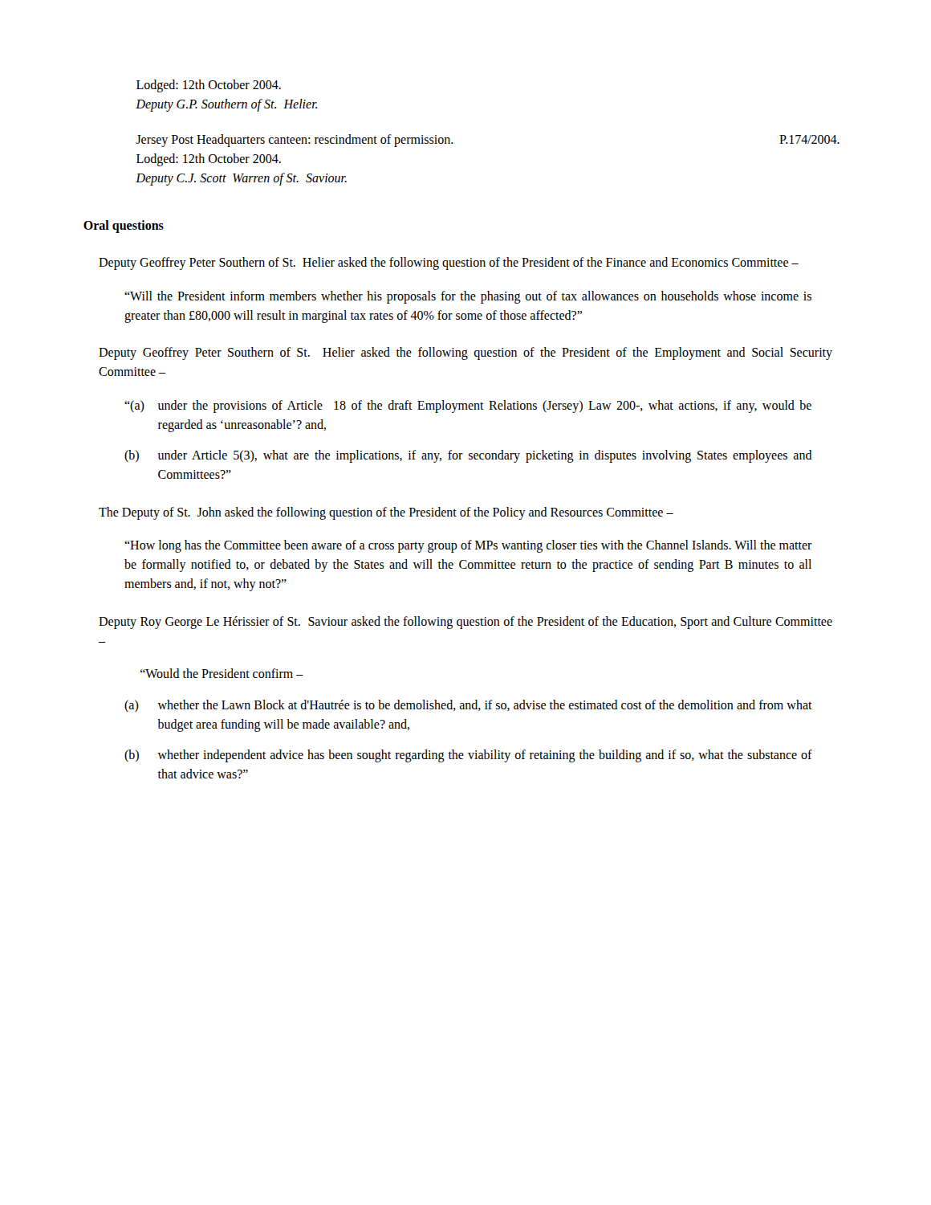Lodged: 12th October 2004.
Deputy G.P. Southern of St. Helier.
P.174/2004. Jersey Post Headquarters canteen: rescindment of permission.
Lodged: 12th October 2004.
Deputy C.J. Scott Warren of St. Saviour.
Oral questions
Deputy Geoffrey Peter Southern of St. Helier asked the following question of the President of the Finance and Economics Committee –
“Will the President inform members whether his proposals for the phasing out of tax allowances on households whose income is greater than £80,000 will result in marginal tax rates of 40% for some of those affected?”
Deputy Geoffrey Peter Southern of St. Helier asked the following question of the President of the Employment and Social Security Committee –
“(a) under the provisions of Article 18 of the draft Employment Relations (Jersey) Law 200-, what actions, if any, would be regarded as ‘unreasonable’? and,
(b) under Article 5(3), what are the implications, if any, for secondary picketing in disputes involving States employees and Committees?”
The Deputy of St. John asked the following question of the President of the Policy and Resources Committee –
“How long has the Committee been aware of a cross party group of MPs wanting closer ties with the Channel Islands. Will the matter be formally notified to, or debated by the States and will the Committee return to the practice of sending Part B minutes to all members and, if not, why not?”
Deputy Roy George Le Hérissier of St. Saviour asked the following question of the President of the Education, Sport and Culture Committee –
“Would the President confirm –
(a) whether the Lawn Block at d'Hautrée is to be demolished, and, if so, advise the estimated cost of the demolition and from what budget area funding will be made available? and,
(b) whether independent advice has been sought regarding the viability of retaining the building and if so, what the substance of that advice was?”